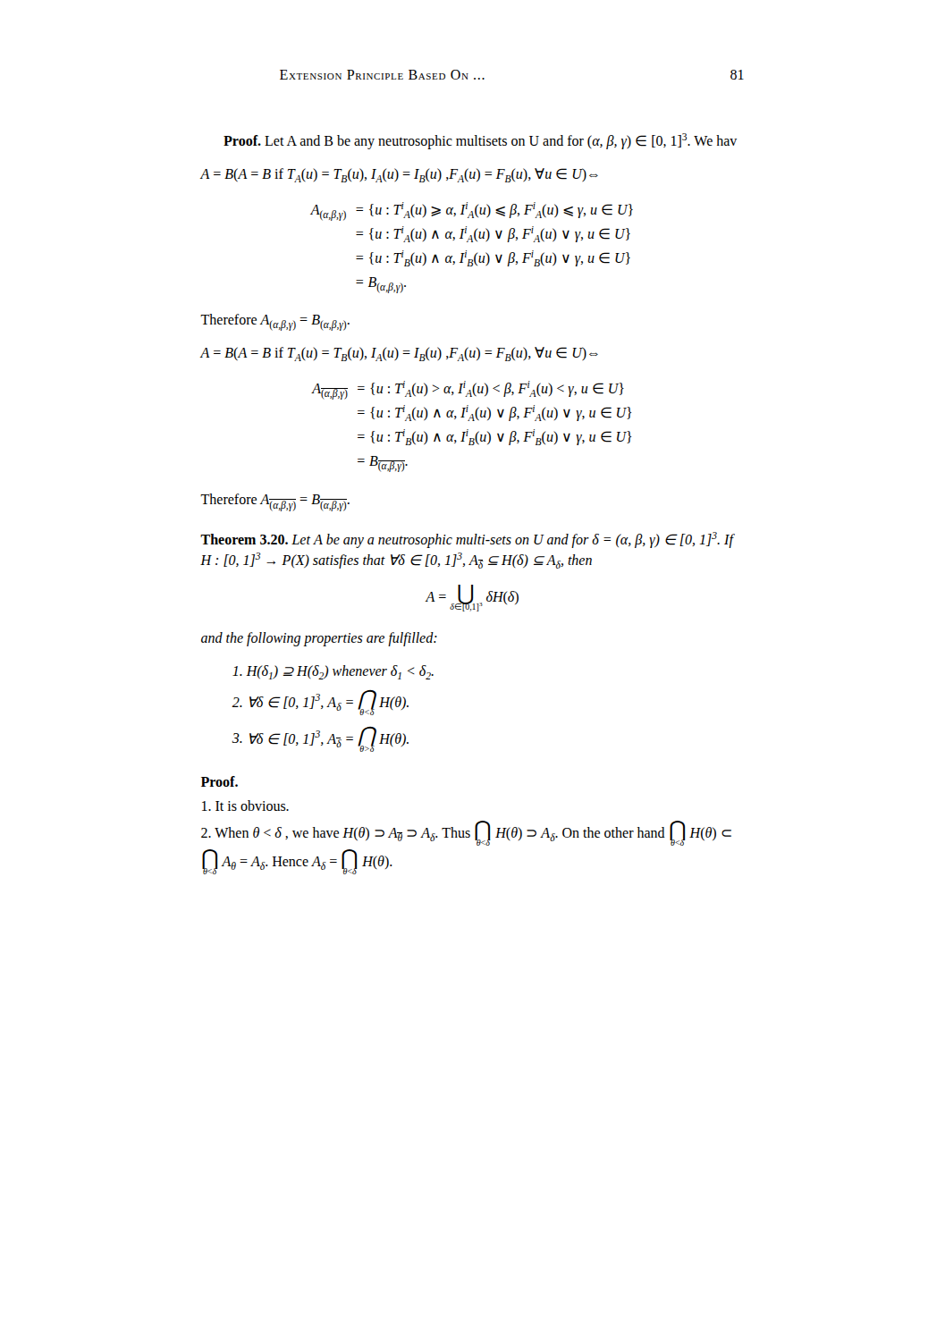Extension Principle Based On ... 81
Proof. Let A and B be any neutrosophic multisets on U and for (α, β, γ) ∈ [0, 1]3. We hav
A = B(A = B if TA(u) = TB(u), IA(u) = IB(u) ,FA(u) = FB(u), ∀u ∈ U)⇔
| A ( α,β,γ ) | = | { u : T i A ( u ) ⩾ α , I i A ( u ) ⩽ β , F i A ( u ) ⩽ γ , u ∈ U } |
| | = | { u : T i A ( u ) ∧ α , I i A ( u ) ∨ β , F i A ( u ) ∨ γ , u ∈ U } |
| | = | { u : T i B ( u ) ∧ α , I i B ( u ) ∨ β , F i B ( u ) ∨ γ , u ∈ U } |
| | = | B ( α,β,γ ) . |
Therefore A(α,β,γ) = B(α,β,γ).
A = B(A = B if TA(u) = TB(u), IA(u) = IB(u) ,FA(u) = FB(u), ∀u ∈ U)⇔
| A ( α,β,γ ) | = | { u : T i A ( u ) > α , I i A ( u ) < β , F i A ( u ) < γ , u ∈ U } |
| | = | { u : T i A ( u ) ∧ α , I i A ( u ) ∨ β , F i A ( u ) ∨ γ , u ∈ U } |
| | = | { u : T i B ( u ) ∧ α , I i B ( u ) ∨ β , F i B ( u ) ∨ γ , u ∈ U } |
| | = | B ( α,β,γ ) . |
Therefore A(α,β,γ) = B(α,β,γ).
Theorem 3.20. Let A be any a neutrosophic multi-sets on U and for δ = (α, β, γ) ∈ [0, 1]3. If H : [0, 1]3 → P(X) satisfies that ∀δ ∈ [0, 1]3, Aδ ⊆ H(δ) ⊆ Aδ, then
A = ⋃ δ∈[0,1]3 δH(δ)
and the following properties are fulfilled:
H(δ1) ⊇ H(δ2) whenever δ1 < δ2.
∀δ ∈ [0, 1]3, Aδ = ⋂θ<δ H(θ).
∀δ ∈ [0, 1]3, Aδ = ⋂θ>δ H(θ).
Proof.
1. It is obvious.
2. When θ < δ , we have H(θ) ⊃ Aθ ⊃ Aδ. Thus ⋂θ<δ H(θ) ⊃ Aδ. On the other hand ⋂θ<δ H(θ) ⊂ ⋂θ<δ Aθ = Aδ. Hence Aδ = ⋂θ<δ H(θ).